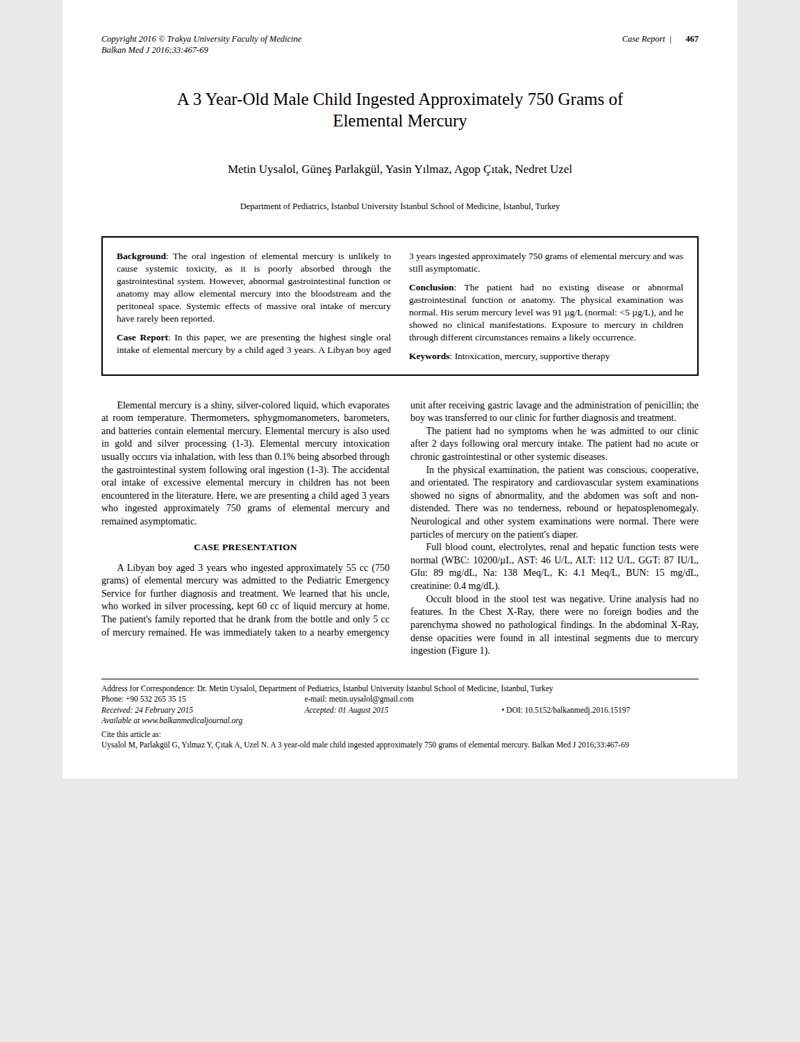Copyright 2016 © Trakya University Faculty of Medicine
Balkan Med J 2016;33:467-69
Case Report|467
A 3 Year-Old Male Child Ingested Approximately 750 Grams of
Elemental Mercury
Metin Uysalol, Güneş Parlakgül, Yasin Yılmaz, Agop Çıtak, Nedret Uzel
Department of Pediatrics, İstanbul University İstanbul School of Medicine, İstanbul, Turkey
Background: The oral ingestion of elemental mercury is unlikely to cause systemic toxicity, as it is poorly absorbed through the gastrointestinal system. However, abnormal gastrointestinal function or anatomy may allow elemental mercury into the bloodstream and the peritoneal space. Systemic effects of massive oral intake of mercury have rarely been reported.
Case Report: In this paper, we are presenting the highest single oral intake of elemental mercury by a child aged 3 years. A Libyan boy aged 3 years ingested approximately 750 grams of elemental mercury and was still asymptomatic.
Conclusion: The patient had no existing disease or abnormal gastrointestinal function or anatomy. The physical examination was normal. His serum mercury level was 91 µg/L (normal: <5 µg/L), and he showed no clinical manifestations. Exposure to mercury in children through different circumstances remains a likely occurrence.
Keywords: Intoxication, mercury, supportive therapy
Elemental mercury is a shiny, silver-colored liquid, which evaporates at room temperature. Thermometers, sphygmomanometers, barometers, and batteries contain elemental mercury. Elemental mercury is also used in gold and silver processing (1-3). Elemental mercury intoxication usually occurs via inhalation, with less than 0.1% being absorbed through the gastrointestinal system following oral ingestion (1-3). The accidental oral intake of excessive elemental mercury in children has not been encountered in the literature. Here, we are presenting a child aged 3 years who ingested approximately 750 grams of elemental mercury and remained asymptomatic.
Case Presentation
A Libyan boy aged 3 years who ingested approximately 55 cc (750 grams) of elemental mercury was admitted to the Pediatric Emergency Service for further diagnosis and treatment. We learned that his uncle, who worked in silver processing, kept 60 cc of liquid mercury at home. The patient's family reported that he drank from the bottle and only 5 cc of mercury remained. He was immediately taken to a nearby emergency unit after receiving gastric lavage and the administration of penicillin; the boy was transferred to our clinic for further diagnosis and treatment.
The patient had no symptoms when he was admitted to our clinic after 2 days following oral mercury intake. The patient had no acute or chronic gastrointestinal or other systemic diseases.
In the physical examination, the patient was conscious, cooperative, and orientated. The respiratory and cardiovascular system examinations showed no signs of abnormality, and the abdomen was soft and non-distended. There was no tenderness, rebound or hepatosplenomegaly. Neurological and other system examinations were normal. There were particles of mercury on the patient's diaper.
Full blood count, electrolytes, renal and hepatic function tests were normal (WBC: 10200/µL, AST: 46 U/L, ALT: 112 U/L, GGT: 87 IU/L, Glu: 89 mg/dL, Na: 138 Meq/L, K: 4.1 Meq/L, BUN: 15 mg/dL, creatinine: 0.4 mg/dL).
Occult blood in the stool test was negative. Urine analysis had no features. In the Chest X-Ray, there were no foreign bodies and the parenchyma showed no pathological findings. In the abdominal X-Ray, dense opacities were found in all intestinal segments due to mercury ingestion (Figure 1).
Address for Correspondence: Dr. Metin Uysalol, Department of Pediatrics, İstanbul University İstanbul School of Medicine, İstanbul, Turkey
Phone: +90 532 265 35 15
e-mail: metin.uysalol@gmail.com
Received: 24 February 2015
Accepted: 01 August 2015
• DOI: 10.5152/balkanmedj.2016.15197
Available at www.balkanmedicaljournal.org
Cite this article as:
Uysalol M, Parlakgül G, Yılmaz Y, Çıtak A, Uzel N. A 3 year-old male child ingested approximately 750 grams of elemental mercury. Balkan Med J 2016;33:467-69